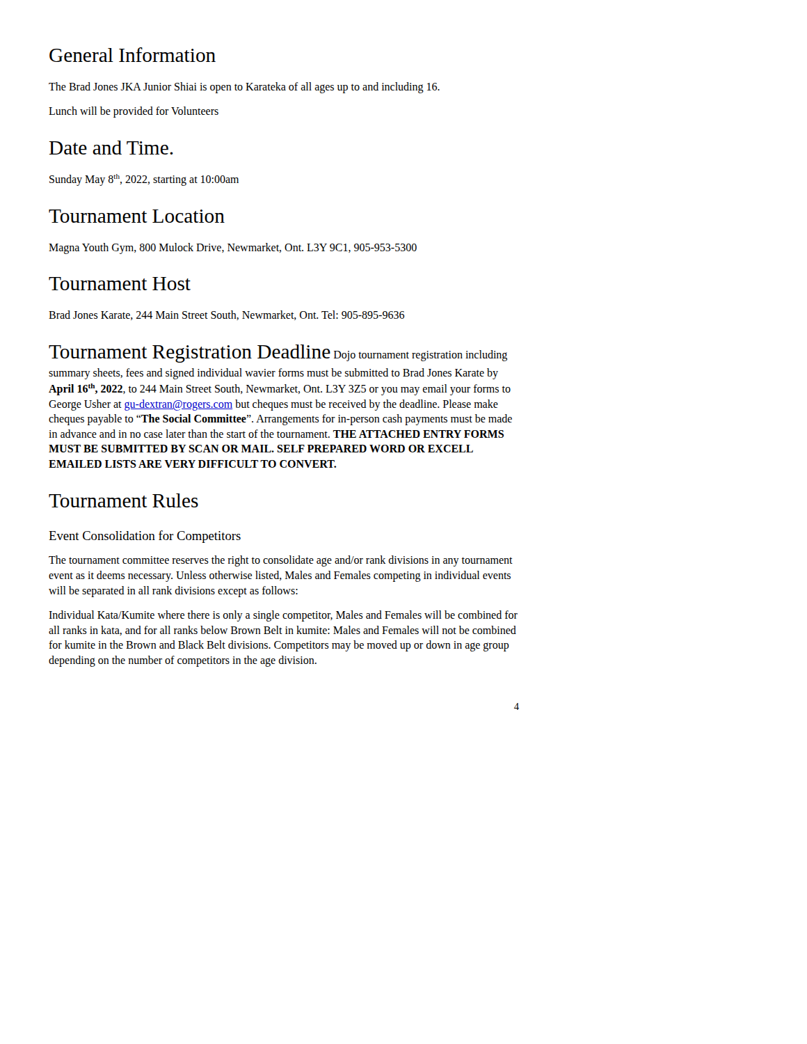General Information
The Brad Jones JKA Junior Shiai is open to Karateka of all ages up to and including 16.
Lunch will be provided for Volunteers
Date and Time.
Sunday May 8th, 2022, starting at 10:00am
Tournament Location
Magna Youth Gym, 800 Mulock Drive, Newmarket, Ont. L3Y 9C1, 905-953-5300
Tournament Host
Brad Jones Karate, 244 Main Street South, Newmarket, Ont. Tel: 905-895-9636
Tournament Registration Deadline Dojo tournament registration including summary sheets, fees and signed individual wavier forms must be submitted to Brad Jones Karate by April 16th, 2022, to 244 Main Street South, Newmarket, Ont. L3Y 3Z5 or you may email your forms to George Usher at gu-dextran@rogers.com but cheques must be received by the deadline. Please make cheques payable to “The Social Committee”. Arrangements for in-person cash payments must be made in advance and in no case later than the start of the tournament. THE ATTACHED ENTRY FORMS MUST BE SUBMITTED BY SCAN OR MAIL. SELF PREPARED WORD OR EXCELL EMAILED LISTS ARE VERY DIFFICULT TO CONVERT.
Tournament Rules
Event Consolidation for Competitors
The tournament committee reserves the right to consolidate age and/or rank divisions in any tournament event as it deems necessary. Unless otherwise listed, Males and Females competing in individual events will be separated in all rank divisions except as follows:
Individual Kata/Kumite where there is only a single competitor, Males and Females will be combined for all ranks in kata, and for all ranks below Brown Belt in kumite: Males and Females will not be combined for kumite in the Brown and Black Belt divisions. Competitors may be moved up or down in age group depending on the number of competitors in the age division.
4